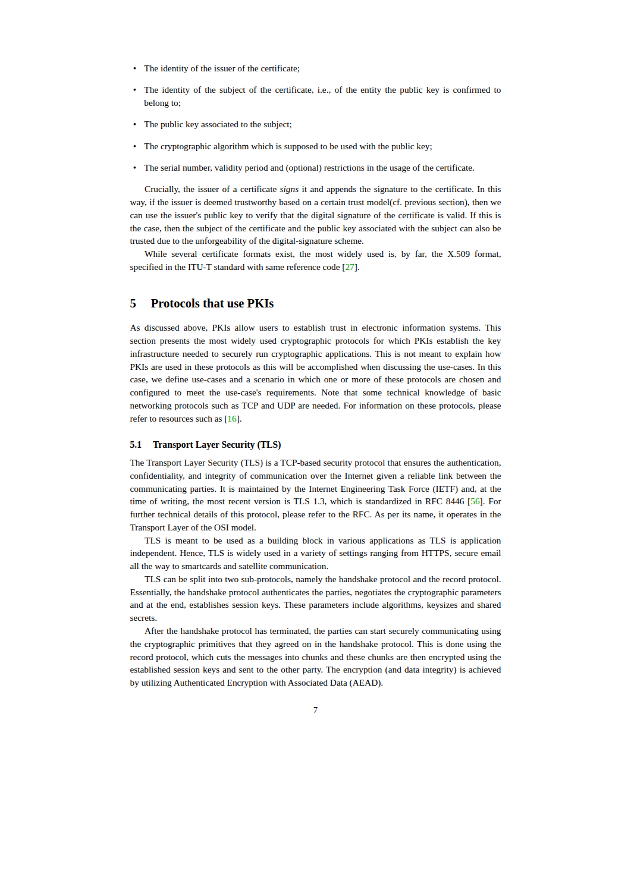The identity of the issuer of the certificate;
The identity of the subject of the certificate, i.e., of the entity the public key is confirmed to belong to;
The public key associated to the subject;
The cryptographic algorithm which is supposed to be used with the public key;
The serial number, validity period and (optional) restrictions in the usage of the certificate.
Crucially, the issuer of a certificate signs it and appends the signature to the certificate. In this way, if the issuer is deemed trustworthy based on a certain trust model(cf. previous section), then we can use the issuer's public key to verify that the digital signature of the certificate is valid. If this is the case, then the subject of the certificate and the public key associated with the subject can also be trusted due to the unforgeability of the digital-signature scheme.
While several certificate formats exist, the most widely used is, by far, the X.509 format, specified in the ITU-T standard with same reference code [27].
5 Protocols that use PKIs
As discussed above, PKIs allow users to establish trust in electronic information systems. This section presents the most widely used cryptographic protocols for which PKIs establish the key infrastructure needed to securely run cryptographic applications. This is not meant to explain how PKIs are used in these protocols as this will be accomplished when discussing the use-cases. In this case, we define use-cases and a scenario in which one or more of these protocols are chosen and configured to meet the use-case's requirements. Note that some technical knowledge of basic networking protocols such as TCP and UDP are needed. For information on these protocols, please refer to resources such as [16].
5.1 Transport Layer Security (TLS)
The Transport Layer Security (TLS) is a TCP-based security protocol that ensures the authentication, confidentiality, and integrity of communication over the Internet given a reliable link between the communicating parties. It is maintained by the Internet Engineering Task Force (IETF) and, at the time of writing, the most recent version is TLS 1.3, which is standardized in RFC 8446 [56]. For further technical details of this protocol, please refer to the RFC. As per its name, it operates in the Transport Layer of the OSI model.
TLS is meant to be used as a building block in various applications as TLS is application independent. Hence, TLS is widely used in a variety of settings ranging from HTTPS, secure email all the way to smartcards and satellite communication.
TLS can be split into two sub-protocols, namely the handshake protocol and the record protocol. Essentially, the handshake protocol authenticates the parties, negotiates the cryptographic parameters and at the end, establishes session keys. These parameters include algorithms, keysizes and shared secrets.
After the handshake protocol has terminated, the parties can start securely communicating using the cryptographic primitives that they agreed on in the handshake protocol. This is done using the record protocol, which cuts the messages into chunks and these chunks are then encrypted using the established session keys and sent to the other party. The encryption (and data integrity) is achieved by utilizing Authenticated Encryption with Associated Data (AEAD).
7